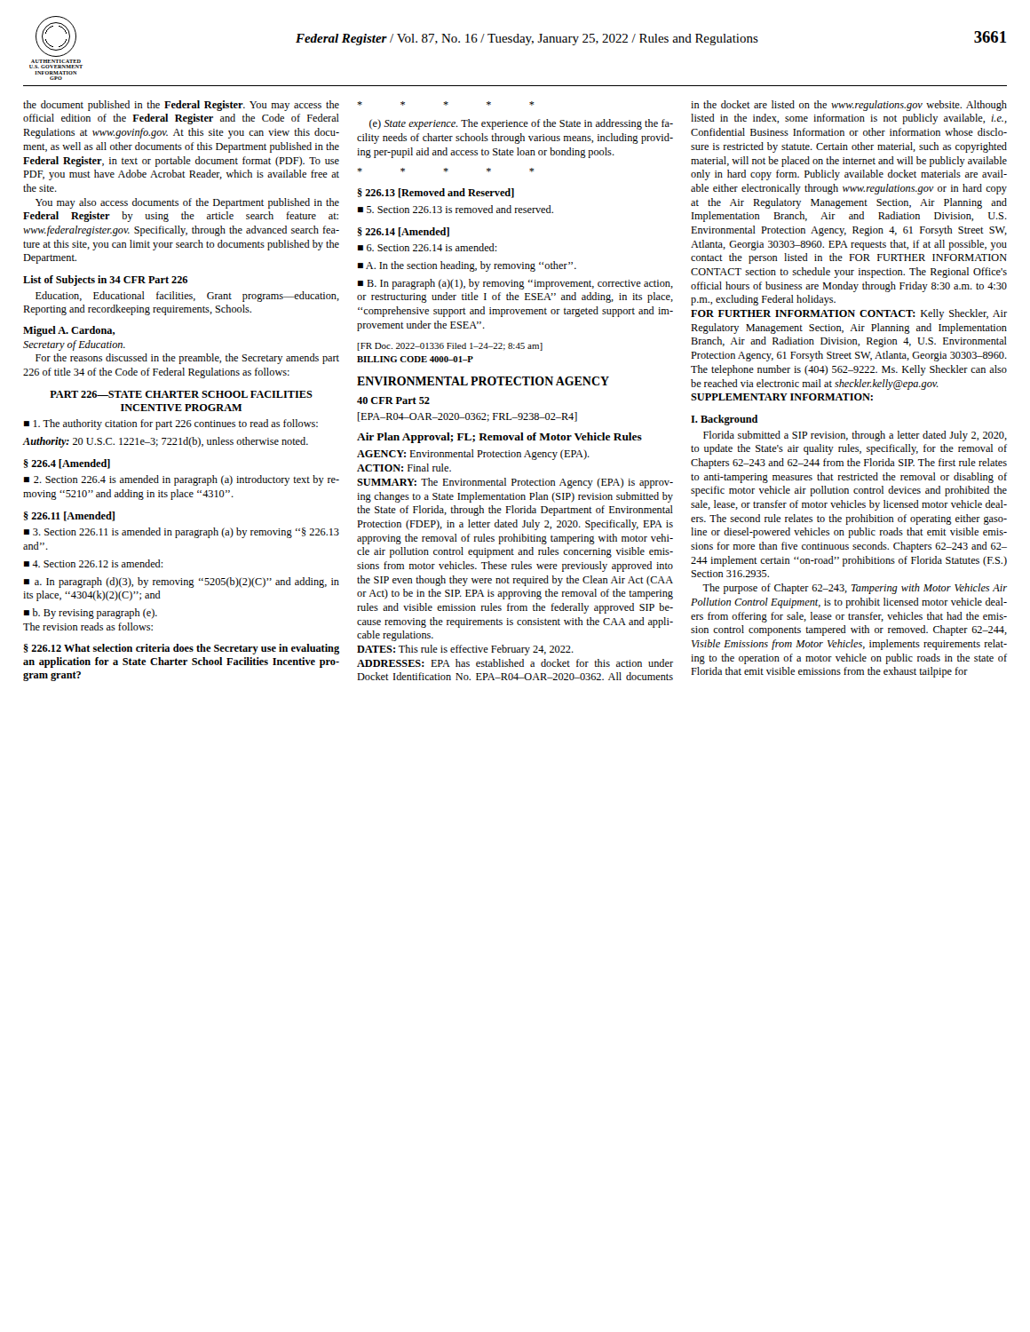Authenticated
U.S. Government
Information
GPO
Federal Register / Vol. 87, No. 16 / Tuesday, January 25, 2022 / Rules and Regulations
3661
the document published in the Federal Register. You may access the official edition of the Federal Register and the Code of Federal Regulations at www.govinfo.gov. At this site you can view this document, as well as all other documents of this Department published in the Federal Register, in text or portable document format (PDF). To use PDF, you must have Adobe Acrobat Reader, which is available free at the site.
You may also access documents of the Department published in the Federal Register by using the article search feature at: www.federalregister.gov. Specifically, through the advanced search feature at this site, you can limit your search to documents published by the Department.
List of Subjects in 34 CFR Part 226
Education, Educational facilities, Grant programs—education, Reporting and recordkeeping requirements, Schools.
Miguel A. Cardona,
Secretary of Education.
For the reasons discussed in the preamble, the Secretary amends part 226 of title 34 of the Code of Federal Regulations as follows:
PART 226—STATE CHARTER SCHOOL FACILITIES INCENTIVE PROGRAM
■ 1. The authority citation for part 226 continues to read as follows:
Authority: 20 U.S.C. 1221e–3; 7221d(b), unless otherwise noted.
§ 226.4 [Amended]
■ 2. Section 226.4 is amended in paragraph (a) introductory text by removing ‘‘5210’’ and adding in its place ‘‘4310’’.
§ 226.11 [Amended]
■ 3. Section 226.11 is amended in paragraph (a) by removing ‘‘§ 226.13 and’’.
■ 4. Section 226.12 is amended:
■ a. In paragraph (d)(3), by removing ‘‘5205(b)(2)(C)’’ and adding, in its place, ‘‘4304(k)(2)(C)’’; and
■ b. By revising paragraph (e).
The revision reads as follows:
§ 226.12 What selection criteria does the Secretary use in evaluating an application for a State Charter School Facilities Incentive program grant?
* * * * *
(e) State experience. The experience of the State in addressing the facility needs of charter schools through various means, including providing per-pupil aid and access to State loan or bonding pools.
* * * * *
§ 226.13 [Removed and Reserved]
■ 5. Section 226.13 is removed and reserved.
§ 226.14 [Amended]
■ 6. Section 226.14 is amended:
■ A. In the section heading, by removing ‘‘other’’.
■ B. In paragraph (a)(1), by removing ‘‘improvement, corrective action, or restructuring under title I of the ESEA’’ and adding, in its place, ‘‘comprehensive support and improvement or targeted support and improvement under the ESEA’’.
[FR Doc. 2022–01336 Filed 1–24–22; 8:45 am]
BILLING CODE 4000–01–P
ENVIRONMENTAL PROTECTION AGENCY
40 CFR Part 52
[EPA–R04–OAR–2020–0362; FRL–9238–02–R4]
Air Plan Approval; FL; Removal of Motor Vehicle Rules
AGENCY: Environmental Protection Agency (EPA).
ACTION: Final rule.
SUMMARY: The Environmental Protection Agency (EPA) is approving changes to a State Implementation Plan (SIP) revision submitted by the State of Florida, through the Florida Department of Environmental Protection (FDEP), in a letter dated July 2, 2020. Specifically, EPA is approving the removal of rules prohibiting tampering with motor vehicle air pollution control equipment and rules concerning visible emissions from motor vehicles. These rules were previously approved into the SIP even though they were not required by the Clean Air Act (CAA or Act) to be in the SIP. EPA is approving the removal of the tampering rules and visible emission rules from the federally approved SIP because removing the requirements is consistent with the CAA and applicable regulations.
DATES: This rule is effective February 24, 2022.
ADDRESSES: EPA has established a docket for this action under Docket Identification No. EPA–R04–OAR–2020–0362. All documents in the docket are listed on the www.regulations.gov website. Although listed in the index, some information is not publicly available, i.e., Confidential Business Information or other information whose disclosure is restricted by statute. Certain other material, such as copyrighted material, will not be placed on the internet and will be publicly available only in hard copy form. Publicly available docket materials are available either electronically through www.regulations.gov or in hard copy at the Air Regulatory Management Section, Air Planning and Implementation Branch, Air and Radiation Division, U.S. Environmental Protection Agency, Region 4, 61 Forsyth Street SW, Atlanta, Georgia 30303–8960. EPA requests that, if at all possible, you contact the person listed in the FOR FURTHER INFORMATION CONTACT section to schedule your inspection. The Regional Office's official hours of business are Monday through Friday 8:30 a.m. to 4:30 p.m., excluding Federal holidays.
FOR FURTHER INFORMATION CONTACT: Kelly Sheckler, Air Regulatory Management Section, Air Planning and Implementation Branch, Air and Radiation Division, Region 4, U.S. Environmental Protection Agency, 61 Forsyth Street SW, Atlanta, Georgia 30303–8960. The telephone number is (404) 562–9222. Ms. Kelly Sheckler can also be reached via electronic mail at sheckler.kelly@epa.gov.
SUPPLEMENTARY INFORMATION:
I. Background
Florida submitted a SIP revision, through a letter dated July 2, 2020, to update the State's air quality rules, specifically, for the removal of Chapters 62–243 and 62–244 from the Florida SIP. The first rule relates to anti-tampering measures that restricted the removal or disabling of specific motor vehicle air pollution control devices and prohibited the sale, lease, or transfer of motor vehicles by licensed motor vehicle dealers. The second rule relates to the prohibition of operating either gasoline or diesel-powered vehicles on public roads that emit visible emissions for more than five continuous seconds. Chapters 62–243 and 62–244 implement certain ‘‘on-road’’ prohibitions of Florida Statutes (F.S.) Section 316.2935.
The purpose of Chapter 62–243, Tampering with Motor Vehicles Air Pollution Control Equipment, is to prohibit licensed motor vehicle dealers from offering for sale, lease or transfer, vehicles that had the emission control components tampered with or removed. Chapter 62–244, Visible Emissions from Motor Vehicles, implements requirements relating to the operation of a motor vehicle on public roads in the state of Florida that emit visible emissions from the exhaust tailpipe for